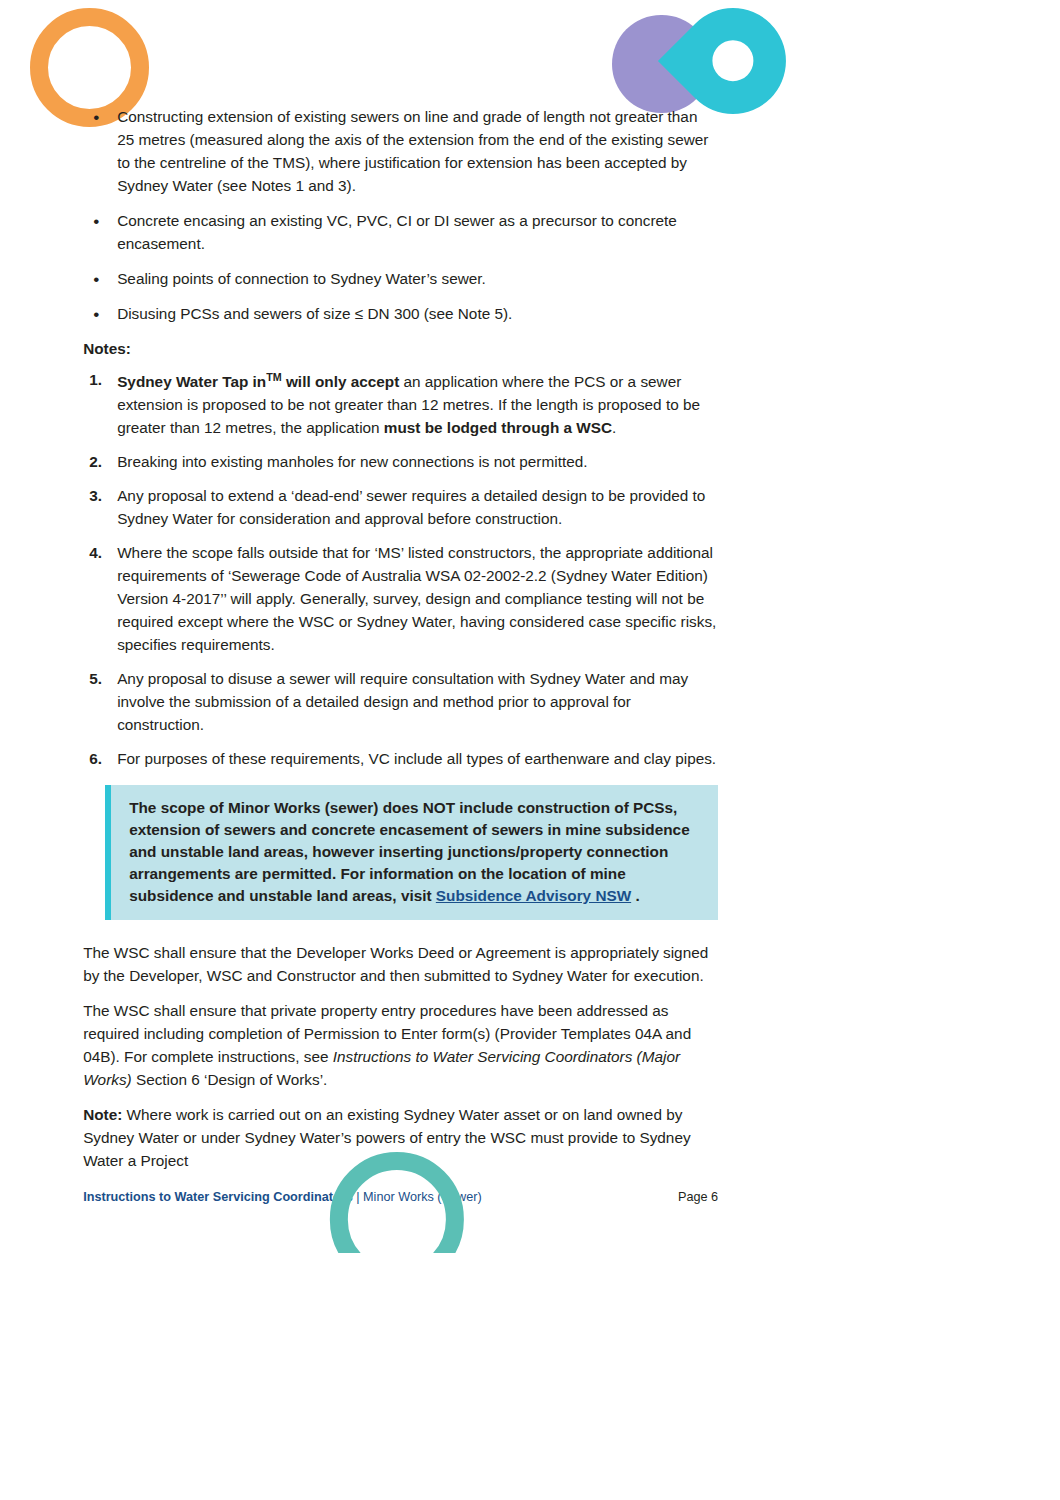Constructing extension of existing sewers on line and grade of length not greater than 25 metres (measured along the axis of the extension from the end of the existing sewer to the centreline of the TMS), where justification for extension has been accepted by Sydney Water (see Notes 1 and 3).
Concrete encasing an existing VC, PVC, CI or DI sewer as a precursor to concrete encasement.
Sealing points of connection to Sydney Water’s sewer.
Disusing PCSs and sewers of size ≤ DN 300 (see Note 5).
Notes:
Sydney Water Tap inTM will only accept an application where the PCS or a sewer extension is proposed to be not greater than 12 metres. If the length is proposed to be greater than 12 metres, the application must be lodged through a WSC.
Breaking into existing manholes for new connections is not permitted.
Any proposal to extend a ‘dead-end’ sewer requires a detailed design to be provided to Sydney Water for consideration and approval before construction.
Where the scope falls outside that for ‘MS’ listed constructors, the appropriate additional requirements of ‘Sewerage Code of Australia WSA 02-2002-2.2 (Sydney Water Edition) Version 4-2017’’ will apply. Generally, survey, design and compliance testing will not be required except where the WSC or Sydney Water, having considered case specific risks, specifies requirements.
Any proposal to disuse a sewer will require consultation with Sydney Water and may involve the submission of a detailed design and method prior to approval for construction.
For purposes of these requirements, VC include all types of earthenware and clay pipes.
The scope of Minor Works (sewer) does NOT include construction of PCSs, extension of sewers and concrete encasement of sewers in mine subsidence and unstable land areas, however inserting junctions/property connection arrangements are permitted. For information on the location of mine subsidence and unstable land areas, visit Subsidence Advisory NSW .
The WSC shall ensure that the Developer Works Deed or Agreement is appropriately signed by the Developer, WSC and Constructor and then submitted to Sydney Water for execution.
The WSC shall ensure that private property entry procedures have been addressed as required including completion of Permission to Enter form(s) (Provider Templates 04A and 04B). For complete instructions, see Instructions to Water Servicing Coordinators (Major Works) Section 6 ‘Design of Works’.
Note: Where work is carried out on an existing Sydney Water asset or on land owned by Sydney Water or under Sydney Water’s powers of entry the WSC must provide to Sydney Water a Project
Instructions to Water Servicing Coordinators | Minor Works (Sewer)
Page 6